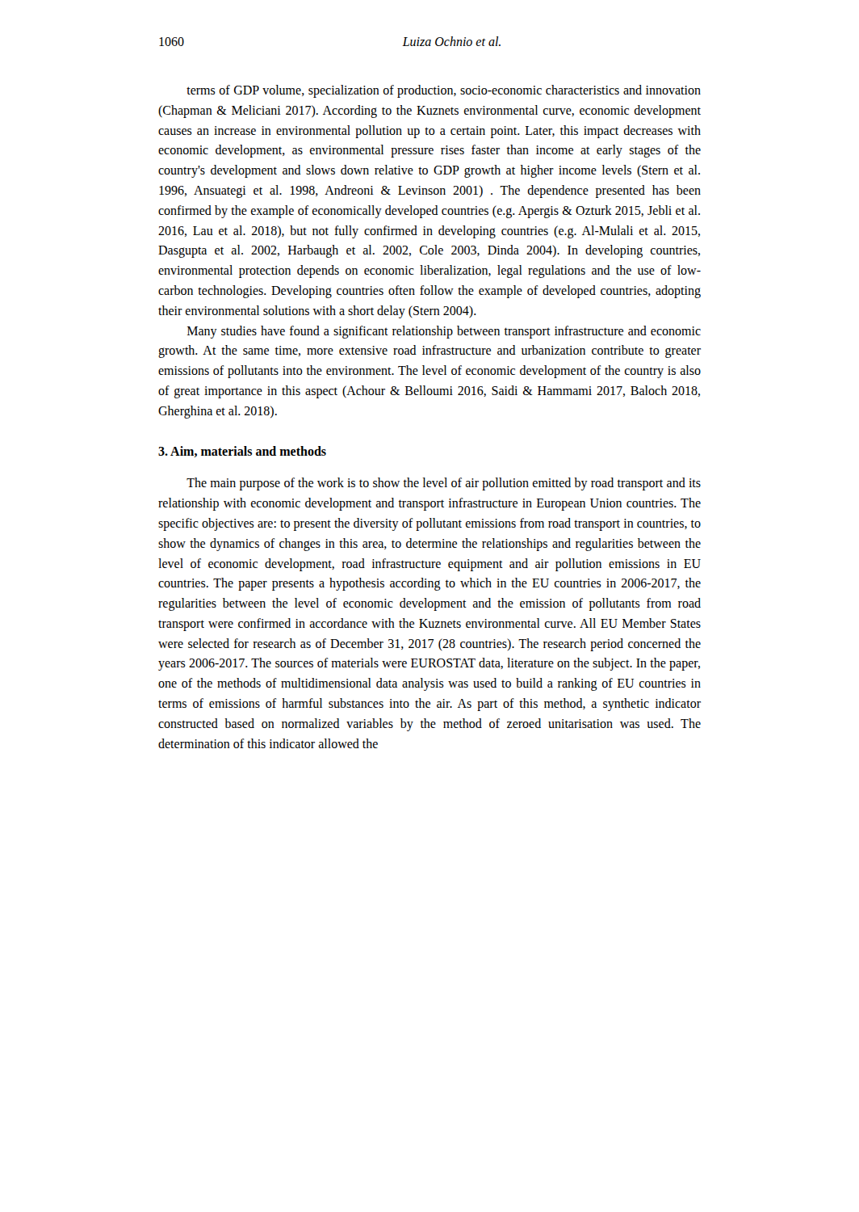1060 Luiza Ochnio et al.
terms of GDP volume, specialization of production, socio-economic characteristics and innovation (Chapman & Meliciani 2017). According to the Kuznets environmental curve, economic development causes an increase in environmental pollution up to a certain point. Later, this impact decreases with economic development, as environmental pressure rises faster than income at early stages of the country's development and slows down relative to GDP growth at higher income levels (Stern et al. 1996, Ansuategi et al. 1998, Andreoni & Levinson 2001) . The dependence presented has been confirmed by the example of economically developed countries (e.g. Apergis & Ozturk 2015, Jebli et al. 2016, Lau et al. 2018), but not fully confirmed in developing countries (e.g. Al-Mulali et al. 2015, Dasgupta et al. 2002, Harbaugh et al. 2002, Cole 2003, Dinda 2004). In developing countries, environmental protection depends on economic liberalization, legal regulations and the use of low-carbon technologies. Developing countries often follow the example of developed countries, adopting their environmental solutions with a short delay (Stern 2004).
Many studies have found a significant relationship between transport infrastructure and economic growth. At the same time, more extensive road infrastructure and urbanization contribute to greater emissions of pollutants into the environment. The level of economic development of the country is also of great importance in this aspect (Achour & Belloumi 2016, Saidi & Hammami 2017, Baloch 2018, Gherghina et al. 2018).
3. Aim, materials and methods
The main purpose of the work is to show the level of air pollution emitted by road transport and its relationship with economic development and transport infrastructure in European Union countries. The specific objectives are: to present the diversity of pollutant emissions from road transport in countries, to show the dynamics of changes in this area, to determine the relationships and regularities between the level of economic development, road infrastructure equipment and air pollution emissions in EU countries. The paper presents a hypothesis according to which in the EU countries in 2006-2017, the regularities between the level of economic development and the emission of pollutants from road transport were confirmed in accordance with the Kuznets environmental curve. All EU Member States were selected for research as of December 31, 2017 (28 countries). The research period concerned the years 2006-2017. The sources of materials were EUROSTAT data, literature on the subject. In the paper, one of the methods of multidimensional data analysis was used to build a ranking of EU countries in terms of emissions of harmful substances into the air. As part of this method, a synthetic indicator constructed based on normalized variables by the method of zeroed unitarisation was used. The determination of this indicator allowed the